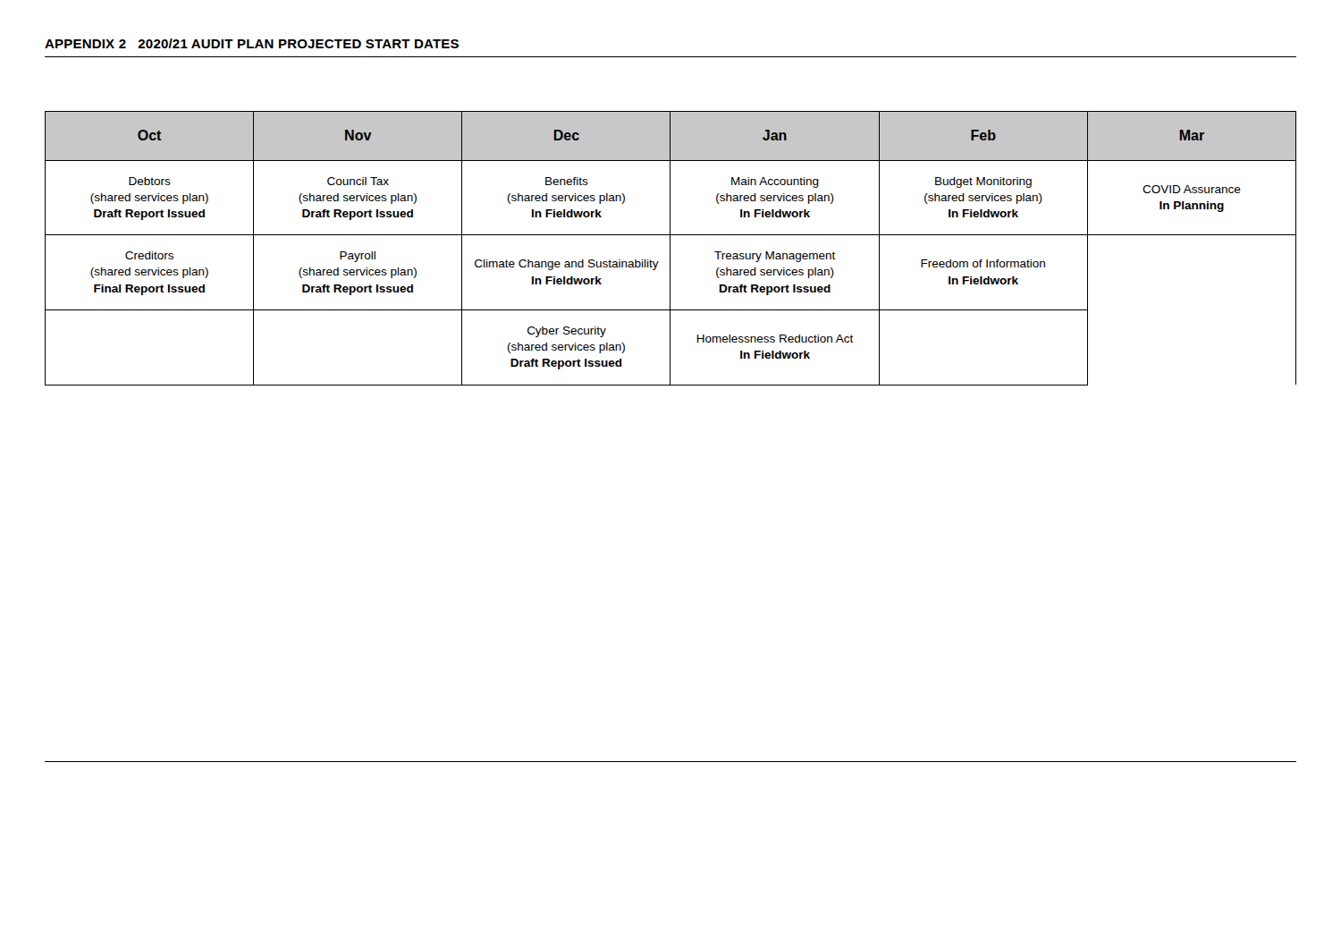APPENDIX 2 2020/21 AUDIT PLAN PROJECTED START DATES
| Oct | Nov | Dec | Jan | Feb | Mar |
| --- | --- | --- | --- | --- | --- |
| Debtors (shared services plan) Draft Report Issued | Council Tax (shared services plan) Draft Report Issued | Benefits (shared services plan) In Fieldwork | Main Accounting (shared services plan) In Fieldwork | Budget Monitoring (shared services plan) In Fieldwork | COVID Assurance In Planning |
| Creditors (shared services plan) Final Report Issued | Payroll (shared services plan) Draft Report Issued | Climate Change and Sustainability In Fieldwork | Treasury Management (shared services plan) Draft Report Issued | Freedom of Information In Fieldwork | |
| | | Cyber Security (shared services plan) Draft Report Issued | Homelessness Reduction Act In Fieldwork | | |